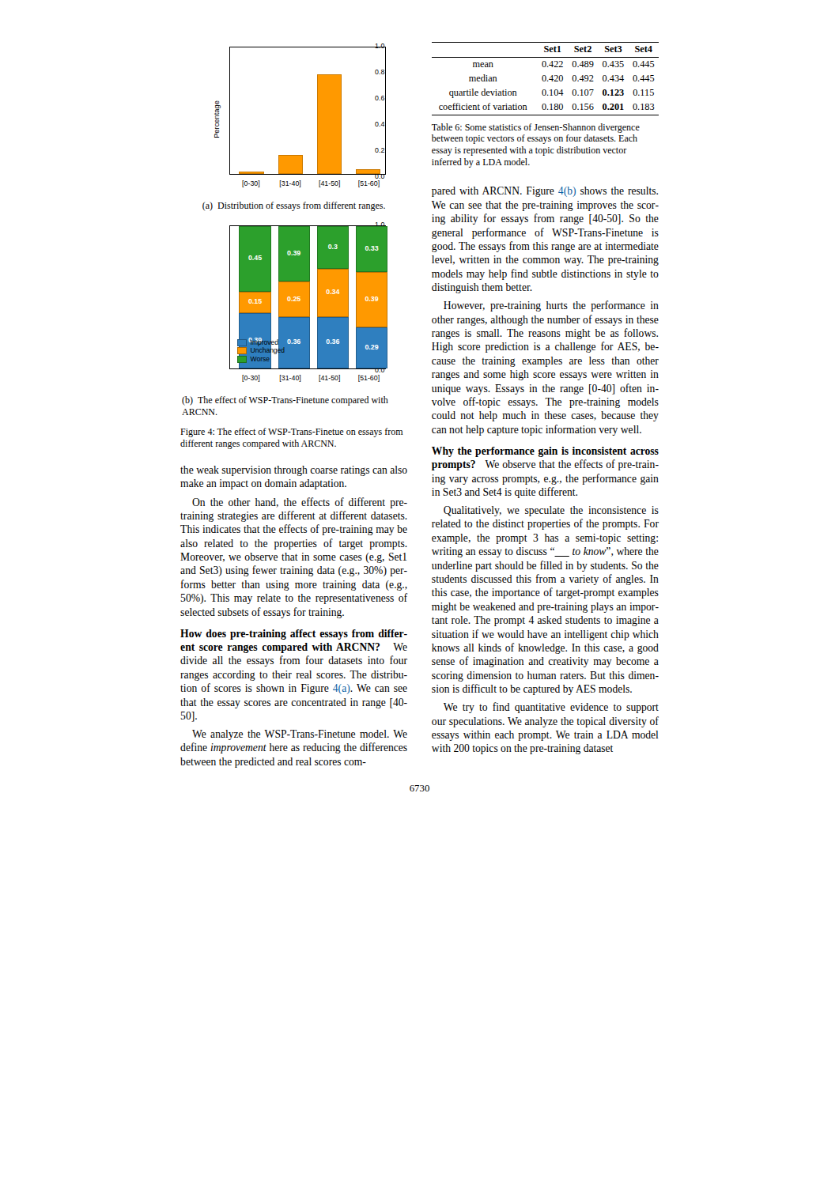Percentage
1.0
0.8
0.6
0.4
0.2
0.0
[0-30]
[31-40]
[41-50]
[51-60]
(a) Distribution of essays from different ranges.
Percentage
1.0
0.8
0.6
0.4
0.2
0.0
0.39
0.15
0.45
0.36
0.25
0.39
0.36
0.34
0.3
0.29
0.39
0.33
Improved
Unchanged
Worse
[0-30]
[31-40]
[41-50]
[51-60]
(b) The effect of WSP-Trans-Finetune compared with ARCNN.
Figure 4: The effect of WSP-Trans-Finetue on essays from different ranges compared with ARCNN.
the weak supervision through coarse ratings can also make an impact on domain adaptation.
On the other hand, the effects of different pre-training strategies are different at different datasets. This indicates that the effects of pre-training may be also related to the properties of target prompts. Moreover, we observe that in some cases (e.g, Set1 and Set3) using fewer training data (e.g., 30%) performs better than using more training data (e.g., 50%). This may relate to the representativeness of selected subsets of essays for training.
How does pre-training affect essays from different score ranges compared with ARCNN? We divide all the essays from four datasets into four ranges according to their real scores. The distribution of scores is shown in Figure 4(a). We can see that the essay scores are concentrated in range [40-50].
We analyze the WSP-Trans-Finetune model. We define improvement here as reducing the differences between the predicted and real scores com-
| | Set1 | Set2 | Set3 | Set4 |
| --- | --- | --- | --- | --- |
| mean | 0.422 | 0.489 | 0.435 | 0.445 |
| median | 0.420 | 0.492 | 0.434 | 0.445 |
| quartile deviation | 0.104 | 0.107 | 0.123 | 0.115 |
| coefficient of variation | 0.180 | 0.156 | 0.201 | 0.183 |
Table 6: Some statistics of Jensen-Shannon divergence between topic vectors of essays on four datasets. Each essay is represented with a topic distribution vector inferred by a LDA model.
pared with ARCNN. Figure 4(b) shows the results. We can see that the pre-training improves the scoring ability for essays from range [40-50]. So the general performance of WSP-Trans-Finetune is good. The essays from this range are at intermediate level, written in the common way. The pre-training models may help find subtle distinctions in style to distinguish them better.
However, pre-training hurts the performance in other ranges, although the number of essays in these ranges is small. The reasons might be as follows. High score prediction is a challenge for AES, because the training examples are less than other ranges and some high score essays were written in unique ways. Essays in the range [0-40] often involve off-topic essays. The pre-training models could not help much in these cases, because they can not help capture topic information very well.
Why the performance gain is inconsistent across prompts? We observe that the effects of pre-training vary across prompts, e.g., the performance gain in Set3 and Set4 is quite different.
Qualitatively, we speculate the inconsistence is related to the distinct properties of the prompts. For example, the prompt 3 has a semi-topic setting: writing an essay to discuss “ to know”, where the underline part should be filled in by students. So the students discussed this from a variety of angles. In this case, the importance of target-prompt examples might be weakened and pre-training plays an important role. The prompt 4 asked students to imagine a situation if we would have an intelligent chip which knows all kinds of knowledge. In this case, a good sense of imagination and creativity may become a scoring dimension to human raters. But this dimension is difficult to be captured by AES models.
We try to find quantitative evidence to support our speculations. We analyze the topical diversity of essays within each prompt. We train a LDA model with 200 topics on the pre-training dataset
6730